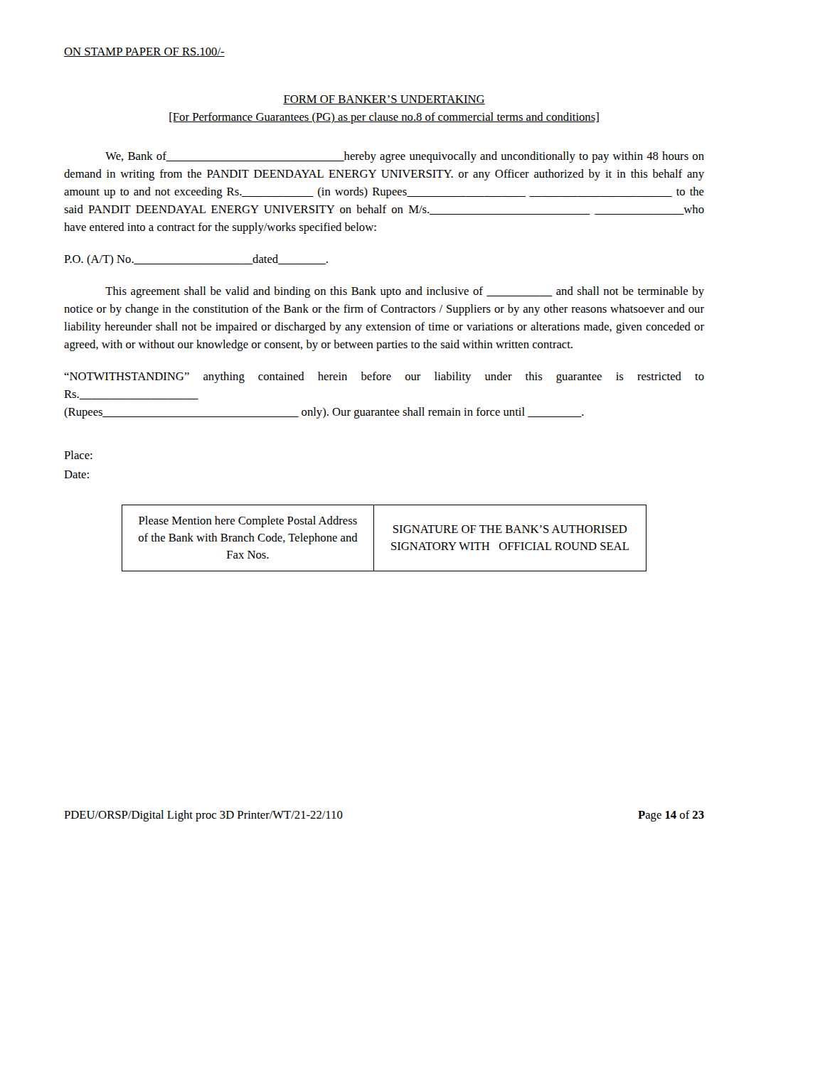ON STAMP PAPER OF RS.100/-
FORM OF BANKER’S UNDERTAKING
[For Performance Guarantees (PG) as per clause no.8 of commercial terms and conditions]
We, Bank of______________________________hereby agree unequivocally and unconditionally to pay within 48 hours on demand in writing from the PANDIT DEENDAYAL ENERGY UNIVERSITY. or any Officer authorized by it in this behalf any amount up to and not exceeding Rs.____________ (in words) Rupees____________________ ________________________ to the said PANDIT DEENDAYAL ENERGY UNIVERSITY on behalf on M/s.___________________________ _______________who have entered into a contract for the supply/works specified below:
P.O. (A/T) No.____________________dated________.
This agreement shall be valid and binding on this Bank upto and inclusive of ___________ and shall not be terminable by notice or by change in the constitution of the Bank or the firm of Contractors / Suppliers or by any other reasons whatsoever and our liability hereunder shall not be impaired or discharged by any extension of time or variations or alterations made, given conceded or agreed, with or without our knowledge or consent, by or between parties to the said within written contract.
“NOTWITHSTANDING” anything contained herein before our liability under this guarantee is restricted to Rs.____________________
(Rupees_________________________________ only). Our guarantee shall remain in force until _________.
Place:
Date:
| Please Mention here Complete Postal Address of the Bank with Branch Code, Telephone and Fax Nos. | SIGNATURE OF THE BANK’S AUTHORISED SIGNATORY WITH OFFICIAL ROUND SEAL |
PDEU/ORSP/Digital Light proc 3D Printer/WT/21-22/110
Page 14 of 23